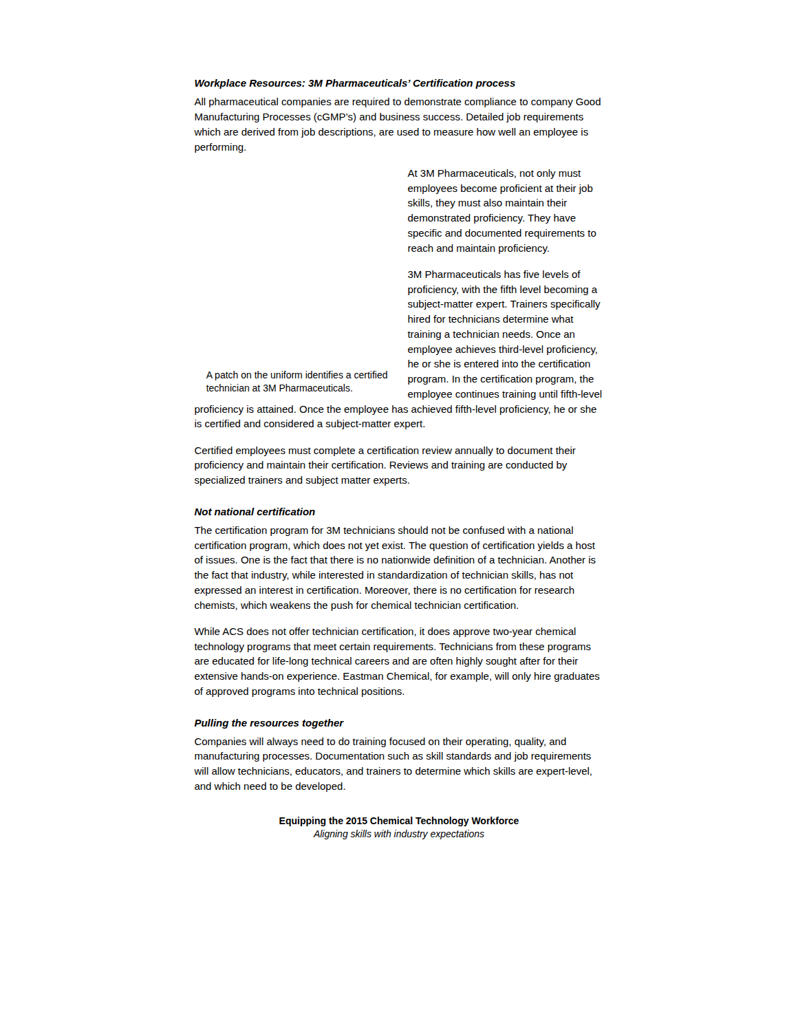Workplace Resources: 3M Pharmaceuticals’ Certification process
All pharmaceutical companies are required to demonstrate compliance to company Good Manufacturing Processes (cGMP’s) and business success. Detailed job requirements which are derived from job descriptions, are used to measure how well an employee is performing.
A patch on the uniform identifies a certified technician at 3M Pharmaceuticals.
At 3M Pharmaceuticals, not only must employees become proficient at their job skills, they must also maintain their demonstrated proficiency. They have specific and documented requirements to reach and maintain proficiency.
3M Pharmaceuticals has five levels of proficiency, with the fifth level becoming a subject-matter expert. Trainers specifically hired for technicians determine what training a technician needs. Once an employee achieves third-level proficiency, he or she is entered into the certification program. In the certification program, the employee continues training until fifth-level proficiency is attained. Once the employee has achieved fifth-level proficiency, he or she is certified and considered a subject-matter expert.
Certified employees must complete a certification review annually to document their proficiency and maintain their certification. Reviews and training are conducted by specialized trainers and subject matter experts.
Not national certification
The certification program for 3M technicians should not be confused with a national certification program, which does not yet exist. The question of certification yields a host of issues. One is the fact that there is no nationwide definition of a technician. Another is the fact that industry, while interested in standardization of technician skills, has not expressed an interest in certification. Moreover, there is no certification for research chemists, which weakens the push for chemical technician certification.
While ACS does not offer technician certification, it does approve two-year chemical technology programs that meet certain requirements. Technicians from these programs are educated for life-long technical careers and are often highly sought after for their extensive hands-on experience. Eastman Chemical, for example, will only hire graduates of approved programs into technical positions.
Pulling the resources together
Companies will always need to do training focused on their operating, quality, and manufacturing processes. Documentation such as skill standards and job requirements will allow technicians, educators, and trainers to determine which skills are expert-level, and which need to be developed.
Equipping the 2015 Chemical Technology Workforce
Aligning skills with industry expectations